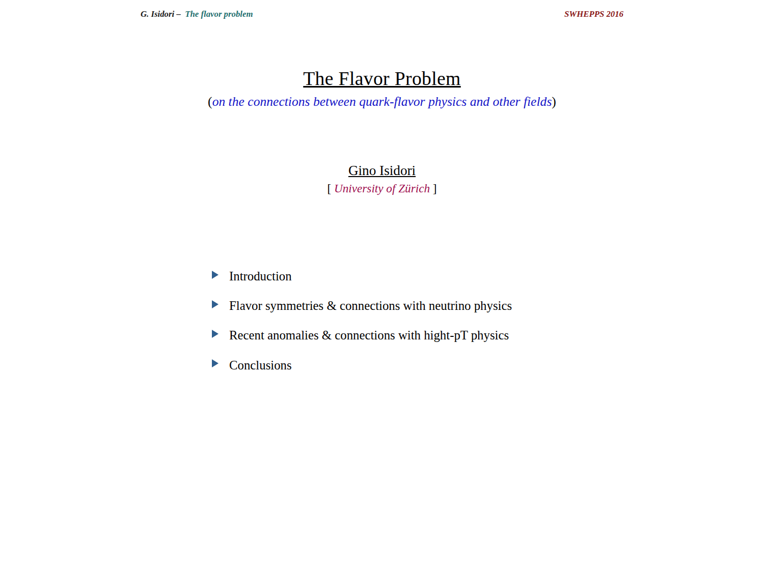G. Isidori – The flavor problem
SWHEPPS 2016
The Flavor Problem
(on the connections between quark-flavor physics and other fields)
Gino Isidori
[ University of Zürich ]
Introduction
Flavor symmetries & connections with neutrino physics
Recent anomalies & connections with hight-pT physics
Conclusions